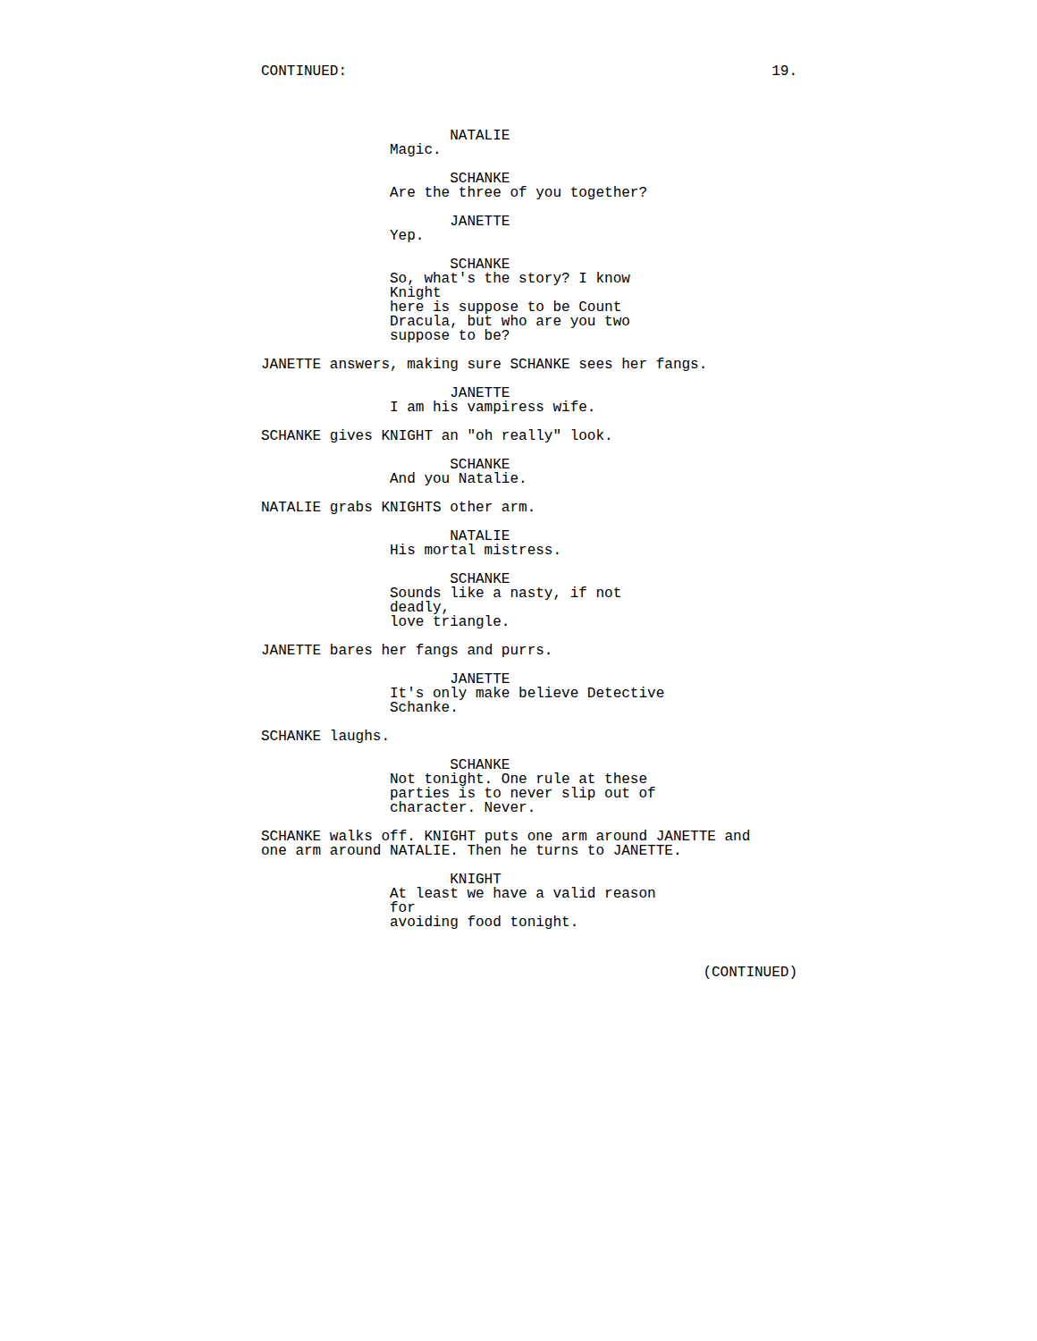CONTINUED: 19.
NATALIE
Magic.
SCHANKE
Are the three of you together?
JANETTE
Yep.
SCHANKE
So, what's the story? I know Knight here is suppose to be Count Dracula, but who are you two suppose to be?
JANETTE answers, making sure SCHANKE sees her fangs.
JANETTE
I am his vampiress wife.
SCHANKE gives KNIGHT an "oh really" look.
SCHANKE
And you Natalie.
NATALIE grabs KNIGHTS other arm.
NATALIE
His mortal mistress.
SCHANKE
Sounds like a nasty, if not deadly, love triangle.
JANETTE bares her fangs and purrs.
JANETTE
It's only make believe Detective Schanke.
SCHANKE laughs.
SCHANKE
Not tonight. One rule at these parties is to never slip out of character. Never.
SCHANKE walks off. KNIGHT puts one arm around JANETTE and one arm around NATALIE. Then he turns to JANETTE.
KNIGHT
At least we have a valid reason for avoiding food tonight.
(CONTINUED)